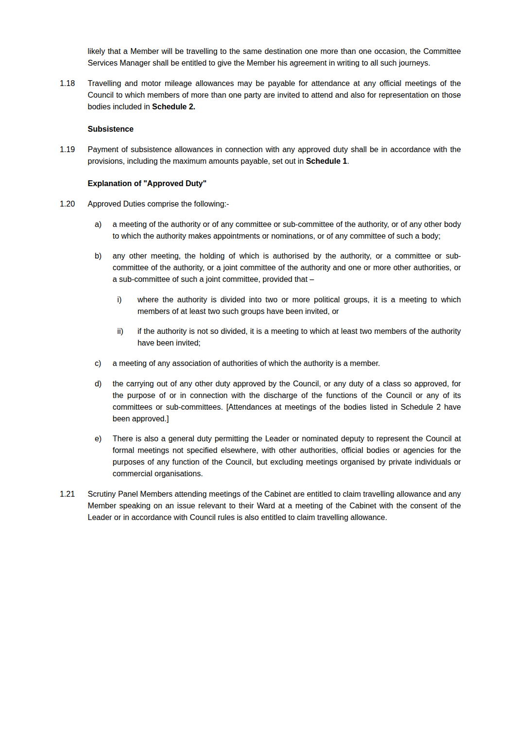likely that a Member will be travelling to the same destination one more than one occasion, the Committee Services Manager shall be entitled to give the Member his agreement in writing to all such journeys.
1.18
Travelling and motor mileage allowances may be payable for attendance at any official meetings of the Council to which members of more than one party are invited to attend and also for representation on those bodies included in Schedule 2.
Subsistence
1.19
Payment of subsistence allowances in connection with any approved duty shall be in accordance with the provisions, including the maximum amounts payable, set out in Schedule 1.
Explanation of "Approved Duty"
1.20
Approved Duties comprise the following:-
a) a meeting of the authority or of any committee or sub-committee of the authority, or of any other body to which the authority makes appointments or nominations, or of any committee of such a body;
b) any other meeting, the holding of which is authorised by the authority, or a committee or sub-committee of the authority, or a joint committee of the authority and one or more other authorities, or a sub-committee of such a joint committee, provided that –
i) where the authority is divided into two or more political groups, it is a meeting to which members of at least two such groups have been invited, or
ii) if the authority is not so divided, it is a meeting to which at least two members of the authority have been invited;
c) a meeting of any association of authorities of which the authority is a member.
d) the carrying out of any other duty approved by the Council, or any duty of a class so approved, for the purpose of or in connection with the discharge of the functions of the Council or any of its committees or sub-committees. [Attendances at meetings of the bodies listed in Schedule 2 have been approved.]
e) There is also a general duty permitting the Leader or nominated deputy to represent the Council at formal meetings not specified elsewhere, with other authorities, official bodies or agencies for the purposes of any function of the Council, but excluding meetings organised by private individuals or commercial organisations.
1.21
Scrutiny Panel Members attending meetings of the Cabinet are entitled to claim travelling allowance and any Member speaking on an issue relevant to their Ward at a meeting of the Cabinet with the consent of the Leader or in accordance with Council rules is also entitled to claim travelling allowance.